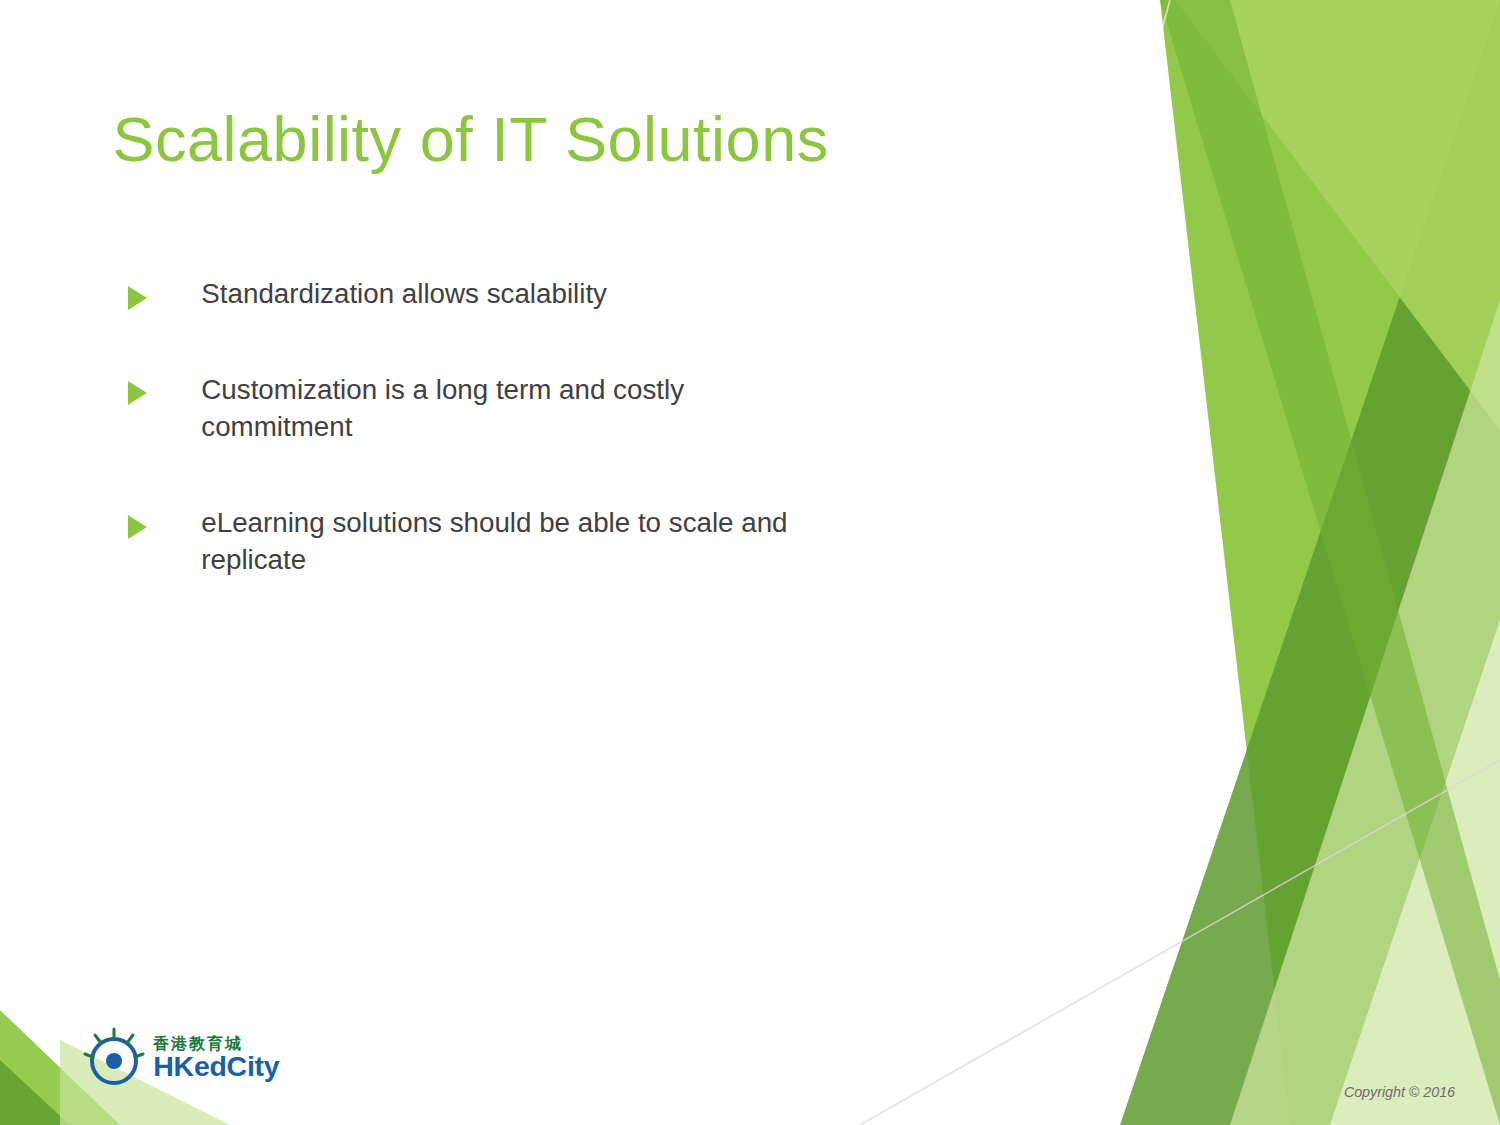Scalability of IT Solutions
Standardization allows scalability
Customization is a long term and costly commitment
eLearning solutions should be able to scale and replicate
香港教育城 HKedCity
Copyright © 2016